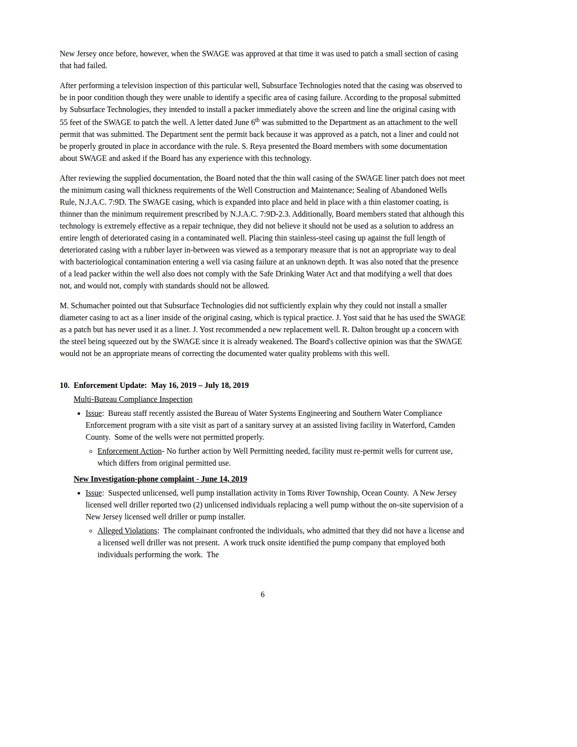New Jersey once before, however, when the SWAGE was approved at that time it was used to patch a small section of casing that had failed.
After performing a television inspection of this particular well, Subsurface Technologies noted that the casing was observed to be in poor condition though they were unable to identify a specific area of casing failure. According to the proposal submitted by Subsurface Technologies, they intended to install a packer immediately above the screen and line the original casing with 55 feet of the SWAGE to patch the well. A letter dated June 6th was submitted to the Department as an attachment to the well permit that was submitted. The Department sent the permit back because it was approved as a patch, not a liner and could not be properly grouted in place in accordance with the rule. S. Reya presented the Board members with some documentation about SWAGE and asked if the Board has any experience with this technology.
After reviewing the supplied documentation, the Board noted that the thin wall casing of the SWAGE liner patch does not meet the minimum casing wall thickness requirements of the Well Construction and Maintenance; Sealing of Abandoned Wells Rule, N.J.A.C. 7:9D. The SWAGE casing, which is expanded into place and held in place with a thin elastomer coating, is thinner than the minimum requirement prescribed by N.J.A.C. 7:9D-2.3. Additionally, Board members stated that although this technology is extremely effective as a repair technique, they did not believe it should not be used as a solution to address an entire length of deteriorated casing in a contaminated well. Placing thin stainless-steel casing up against the full length of deteriorated casing with a rubber layer in-between was viewed as a temporary measure that is not an appropriate way to deal with bacteriological contamination entering a well via casing failure at an unknown depth. It was also noted that the presence of a lead packer within the well also does not comply with the Safe Drinking Water Act and that modifying a well that does not, and would not, comply with standards should not be allowed.
M. Schumacher pointed out that Subsurface Technologies did not sufficiently explain why they could not install a smaller diameter casing to act as a liner inside of the original casing, which is typical practice. J. Yost said that he has used the SWAGE as a patch but has never used it as a liner. J. Yost recommended a new replacement well. R. Dalton brought up a concern with the steel being squeezed out by the SWAGE since it is already weakened. The Board's collective opinion was that the SWAGE would not be an appropriate means of correcting the documented water quality problems with this well.
10.
Enforcement Update: May 16, 2019 – July 18, 2019
Multi-Bureau Compliance Inspection
Issue: Bureau staff recently assisted the Bureau of Water Systems Engineering and Southern Water Compliance Enforcement program with a site visit as part of a sanitary survey at an assisted living facility in Waterford, Camden County. Some of the wells were not permitted properly.
Enforcement Action- No further action by Well Permitting needed, facility must re-permit wells for current use, which differs from original permitted use.
New Investigation-phone complaint - June 14, 2019
Issue: Suspected unlicensed, well pump installation activity in Toms River Township, Ocean County. A New Jersey licensed well driller reported two (2) unlicensed individuals replacing a well pump without the on-site supervision of a New Jersey licensed well driller or pump installer.
Alleged Violations: The complainant confronted the individuals, who admitted that they did not have a license and a licensed well driller was not present. A work truck onsite identified the pump company that employed both individuals performing the work. The
6